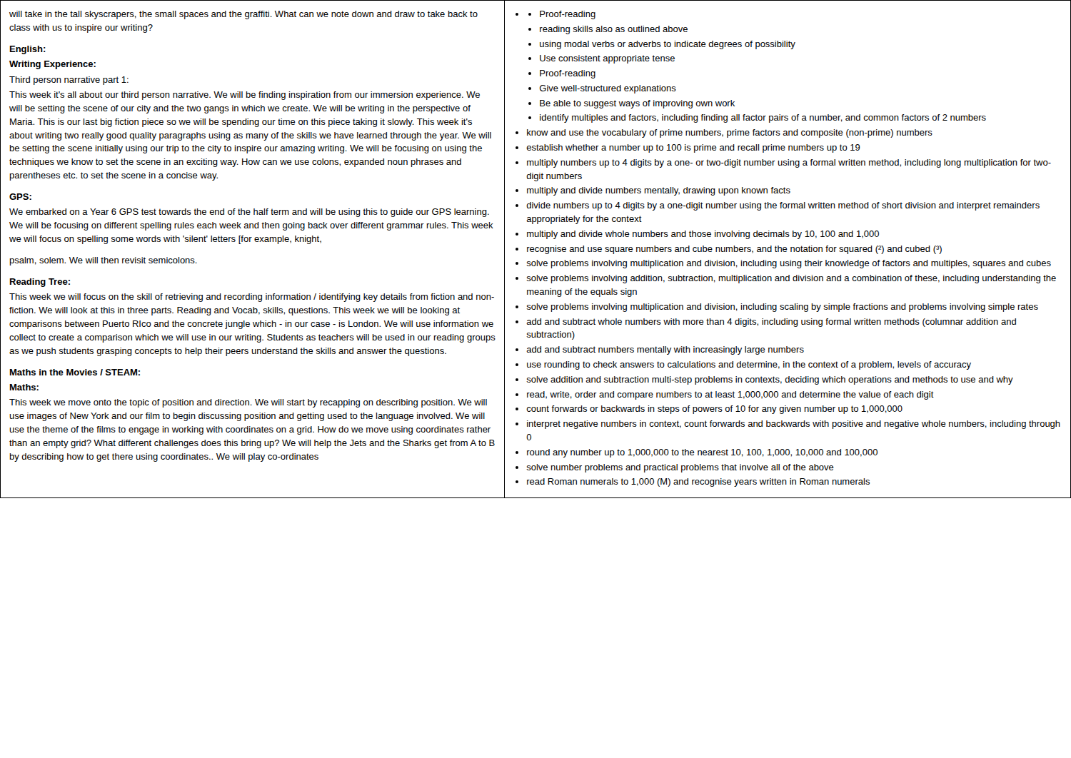| will take in the tall skyscrapers, the small spaces and the graffiti. What can we note down and draw to take back to class with us to inspire our writing? English: Writing Experience: Third person narrative part 1: This week it's all about our third person narrative. We will be finding inspiration from our immersion experience. We will be setting the scene of our city and the two gangs in which we create. We will be writing in the perspective of Maria. This is our last big fiction piece so we will be spending our time on this piece taking it slowly. This week it's about writing two really good quality paragraphs using as many of the skills we have learned through the year. We will be setting the scene initially using our trip to the city to inspire our amazing writing. We will be focusing on using the techniques we know to set the scene in an exciting way. How can we use colons, expanded noun phrases and parentheses etc. to set the scene in a concise way. GPS: We embarked on a Year 6 GPS test towards the end of the half term and will be using this to guide our GPS learning. We will be focusing on different spelling rules each week and then going back over different grammar rules. This week we will focus on spelling some words with 'silent' letters [for example, knight, psalm, solem. We will then revisit semicolons. Reading Tree: This week we will focus on the skill of retrieving and recording information / identifying key details from fiction and non-fiction. We will look at this in three parts. Reading and Vocab, skills, questions. This week we will be looking at comparisons between Puerto RIco and the concrete jungle which - in our case - is London. We will use information we collect to create a comparison which we will use in our writing. Students as teachers will be used in our reading groups as we push students grasping concepts to help their peers understand the skills and answer the questions. Maths in the Movies / STEAM: Maths: This week we move onto the topic of position and direction. We will start by recapping on describing position. We will use images of New York and our film to begin discussing position and getting used to the language involved. We will use the theme of the films to engage in working with coordinates on a grid. How do we move using coordinates rather than an empty grid? What different challenges does this bring up? We will help the Jets and the Sharks get from A to B by describing how to get there using coordinates.. We will play co-ordinates | Proof-reading reading skills also as outlined above using modal verbs or adverbs to indicate degrees of possibility Use consistent appropriate tense Proof-reading Give well-structured explanations Be able to suggest ways of improving own work identify multiples and factors, including finding all factor pairs of a number, and common factors of 2 numbers know and use the vocabulary of prime numbers, prime factors and composite (non-prime) numbers establish whether a number up to 100 is prime and recall prime numbers up to 19 multiply numbers up to 4 digits by a one- or two-digit number using a formal written method, including long multiplication for two-digit numbers multiply and divide numbers mentally, drawing upon known facts divide numbers up to 4 digits by a one-digit number using the formal written method of short division and interpret remainders appropriately for the context multiply and divide whole numbers and those involving decimals by 10, 100 and 1,000 recognise and use square numbers and cube numbers, and the notation for squared (²) and cubed (³) solve problems involving multiplication and division, including using their knowledge of factors and multiples, squares and cubes solve problems involving addition, subtraction, multiplication and division and a combination of these, including understanding the meaning of the equals sign solve problems involving multiplication and division, including scaling by simple fractions and problems involving simple rates add and subtract whole numbers with more than 4 digits, including using formal written methods (columnar addition and subtraction) add and subtract numbers mentally with increasingly large numbers use rounding to check answers to calculations and determine, in the context of a problem, levels of accuracy solve addition and subtraction multi-step problems in contexts, deciding which operations and methods to use and why read, write, order and compare numbers to at least 1,000,000 and determine the value of each digit count forwards or backwards in steps of powers of 10 for any given number up to 1,000,000 interpret negative numbers in context, count forwards and backwards with positive and negative whole numbers, including through 0 round any number up to 1,000,000 to the nearest 10, 100, 1,000, 10,000 and 100,000 solve number problems and practical problems that involve all of the above read Roman numerals to 1,000 (M) and recognise years written in Roman numerals |